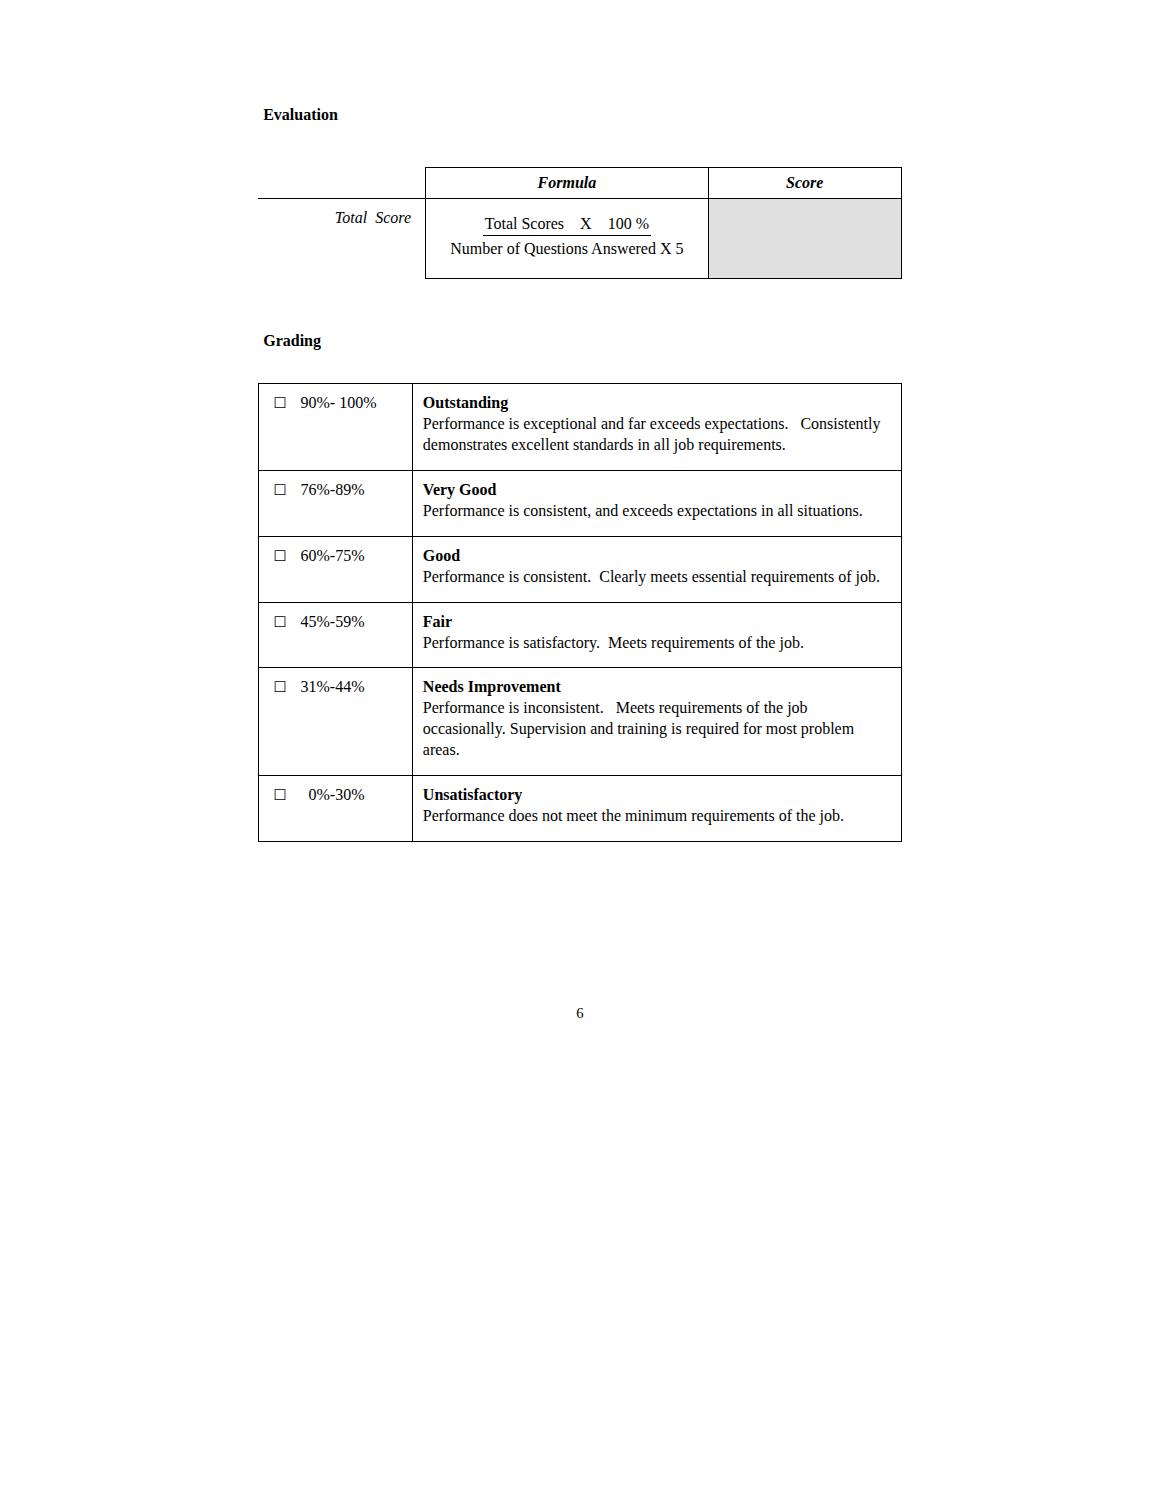Evaluation
| | Formula | Score |
| Total Score | Total Scores X 100 % Number of Questions Answered X 5 | |
Grading
| ☐ 90%- 100% | Outstanding Performance is exceptional and far exceeds expectations. Consistently demonstrates excellent standards in all job requirements. |
| ☐ 76%-89% | Very Good Performance is consistent, and exceeds expectations in all situations. |
| ☐ 60%-75% | Good Performance is consistent. Clearly meets essential requirements of job. |
| ☐ 45%-59% | Fair Performance is satisfactory. Meets requirements of the job. |
| ☐ 31%-44% | Needs Improvement Performance is inconsistent. Meets requirements of the job occasionally. Supervision and training is required for most problem areas. |
| ☐ 0%-30% | Unsatisfactory Performance does not meet the minimum requirements of the job. |
6